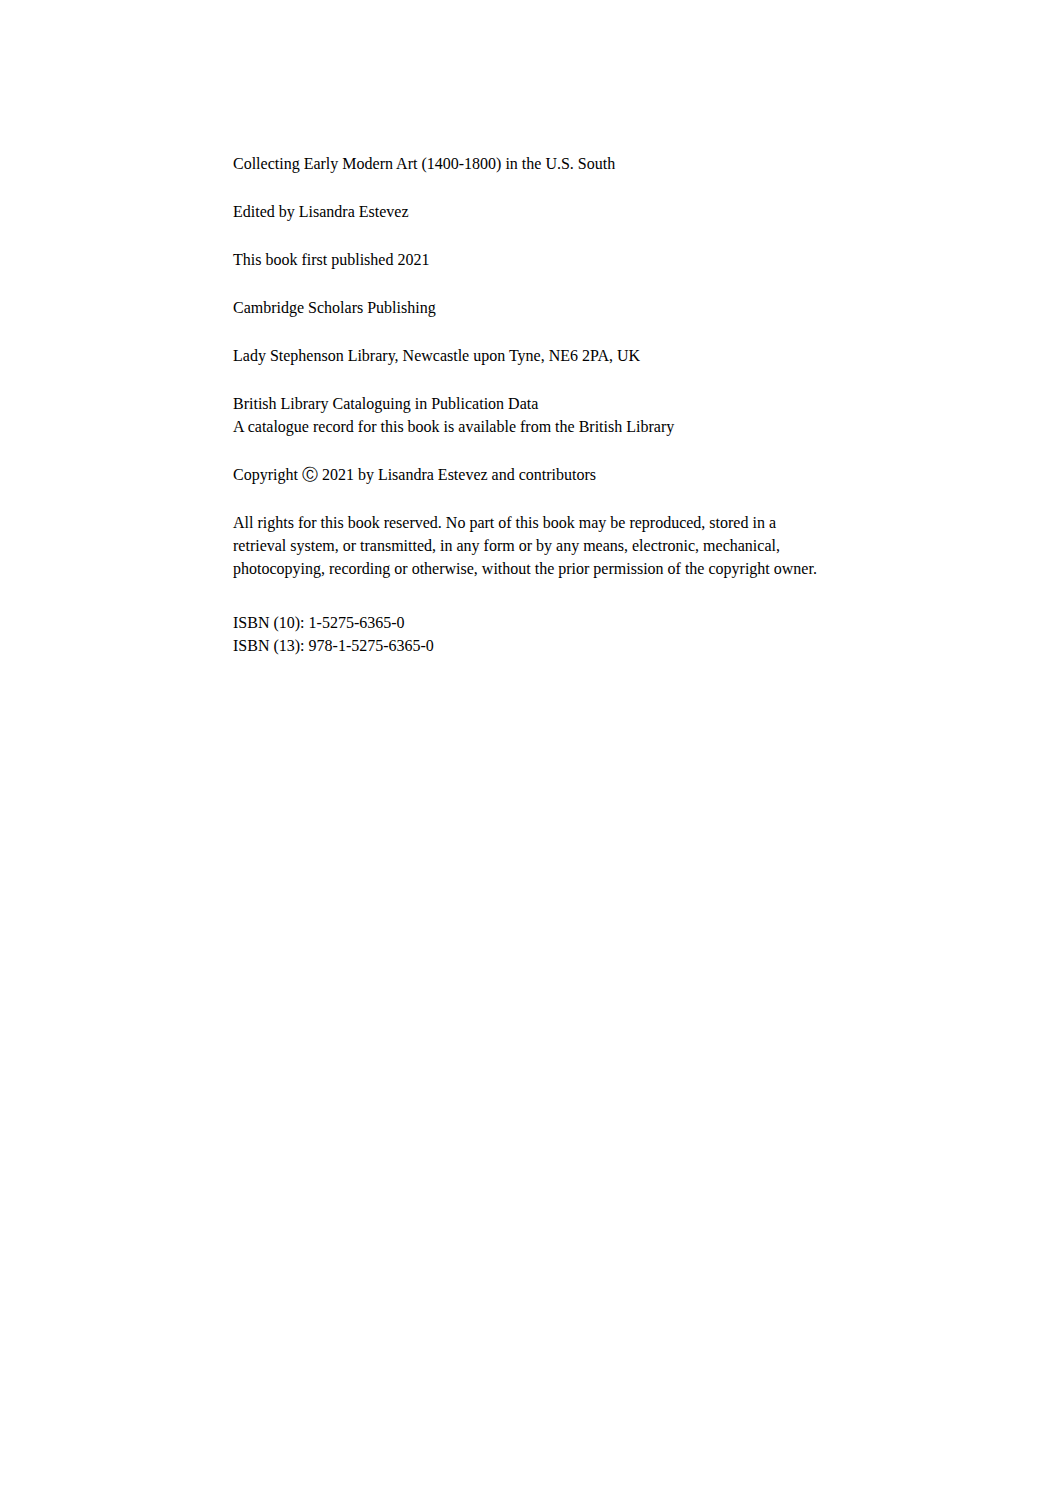Collecting Early Modern Art (1400-1800) in the U.S. South
Edited by Lisandra Estevez
This book first published 2021
Cambridge Scholars Publishing
Lady Stephenson Library, Newcastle upon Tyne, NE6 2PA, UK
British Library Cataloguing in Publication Data
A catalogue record for this book is available from the British Library
Copyright Ⓒ 2021 by Lisandra Estevez and contributors
All rights for this book reserved. No part of this book may be reproduced, stored in a retrieval system, or transmitted, in any form or by any means, electronic, mechanical, photocopying, recording or otherwise, without the prior permission of the copyright owner.
ISBN (10): 1-5275-6365-0
ISBN (13): 978-1-5275-6365-0